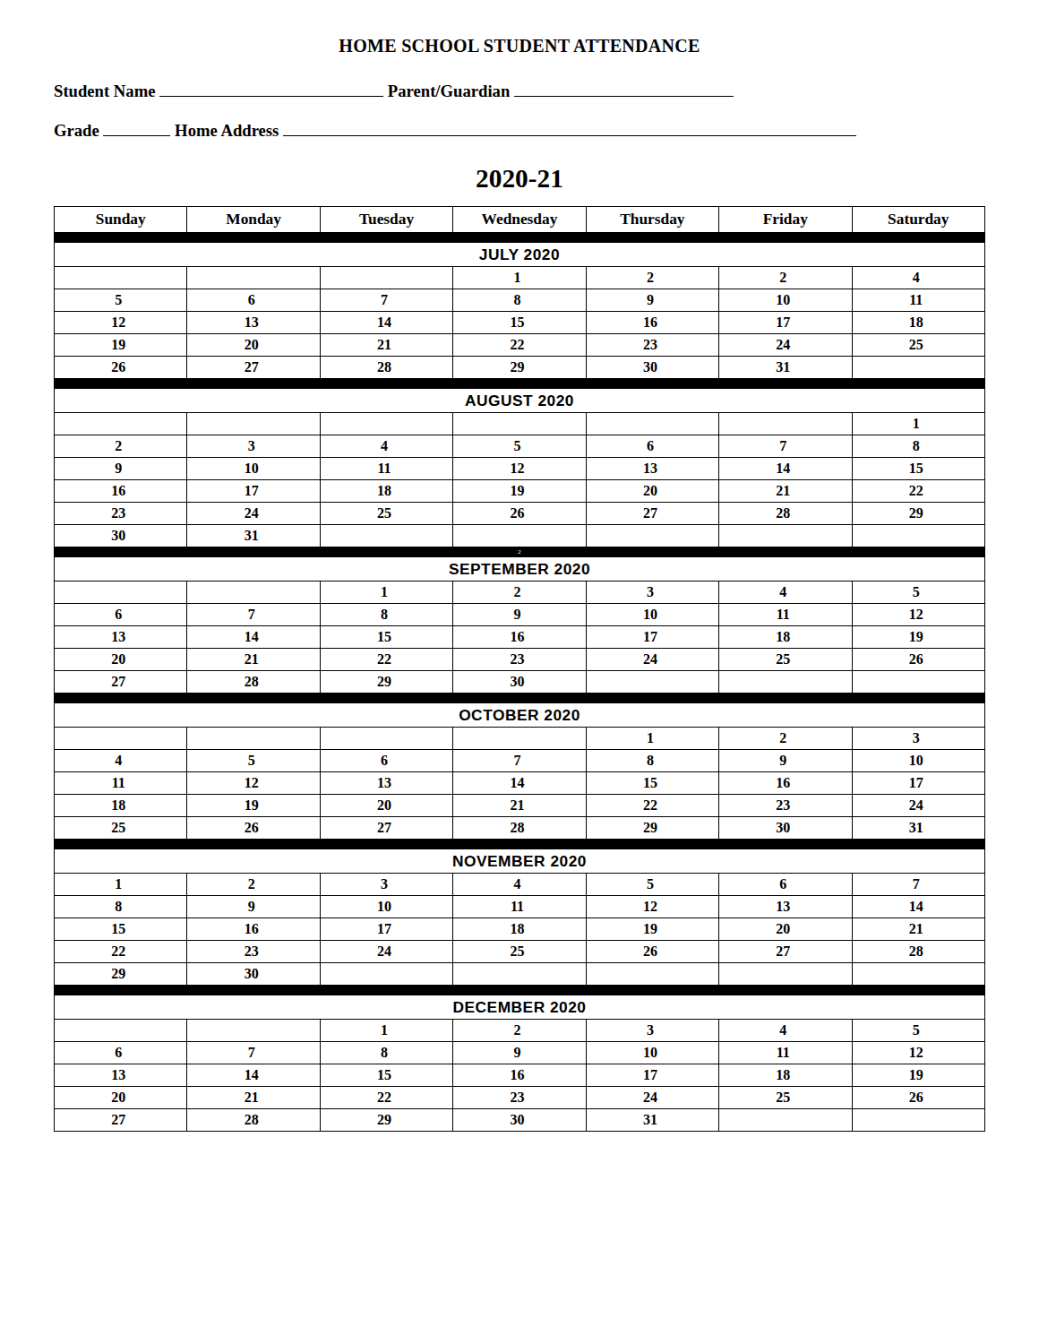HOME SCHOOL STUDENT ATTENDANCE
Student Name Parent/Guardian
Grade Home Address
2020-21
| Sunday | Monday | Tuesday | Wednesday | Thursday | Friday | Saturday |
| --- | --- | --- | --- | --- | --- | --- |
| JULY 2020 |
| | | | 1 | 2 | 2 | 4 |
| 5 | 6 | 7 | 8 | 9 | 10 | 11 |
| 12 | 13 | 14 | 15 | 16 | 17 | 18 |
| 19 | 20 | 21 | 22 | 23 | 24 | 25 |
| 26 | 27 | 28 | 29 | 30 | 31 | |
| AUGUST 2020 |
| | | | | | | 1 |
| 2 | 3 | 4 | 5 | 6 | 7 | 8 |
| 9 | 10 | 11 | 12 | 13 | 14 | 15 |
| 16 | 17 | 18 | 19 | 20 | 21 | 22 |
| 23 | 24 | 25 | 26 | 27 | 28 | 29 |
| 30 | 31 | | | | | |
| 2 |
| SEPTEMBER 2020 |
| | | 1 | 2 | 3 | 4 | 5 |
| 6 | 7 | 8 | 9 | 10 | 11 | 12 |
| 13 | 14 | 15 | 16 | 17 | 18 | 19 |
| 20 | 21 | 22 | 23 | 24 | 25 | 26 |
| 27 | 28 | 29 | 30 | | | |
| OCTOBER 2020 |
| | | | | 1 | 2 | 3 |
| 4 | 5 | 6 | 7 | 8 | 9 | 10 |
| 11 | 12 | 13 | 14 | 15 | 16 | 17 |
| 18 | 19 | 20 | 21 | 22 | 23 | 24 |
| 25 | 26 | 27 | 28 | 29 | 30 | 31 |
| NOVEMBER 2020 |
| 1 | 2 | 3 | 4 | 5 | 6 | 7 |
| 8 | 9 | 10 | 11 | 12 | 13 | 14 |
| 15 | 16 | 17 | 18 | 19 | 20 | 21 |
| 22 | 23 | 24 | 25 | 26 | 27 | 28 |
| 29 | 30 | | | | | |
| DECEMBER 2020 |
| | | 1 | 2 | 3 | 4 | 5 |
| 6 | 7 | 8 | 9 | 10 | 11 | 12 |
| 13 | 14 | 15 | 16 | 17 | 18 | 19 |
| 20 | 21 | 22 | 23 | 24 | 25 | 26 |
| 27 | 28 | 29 | 30 | 31 | | |